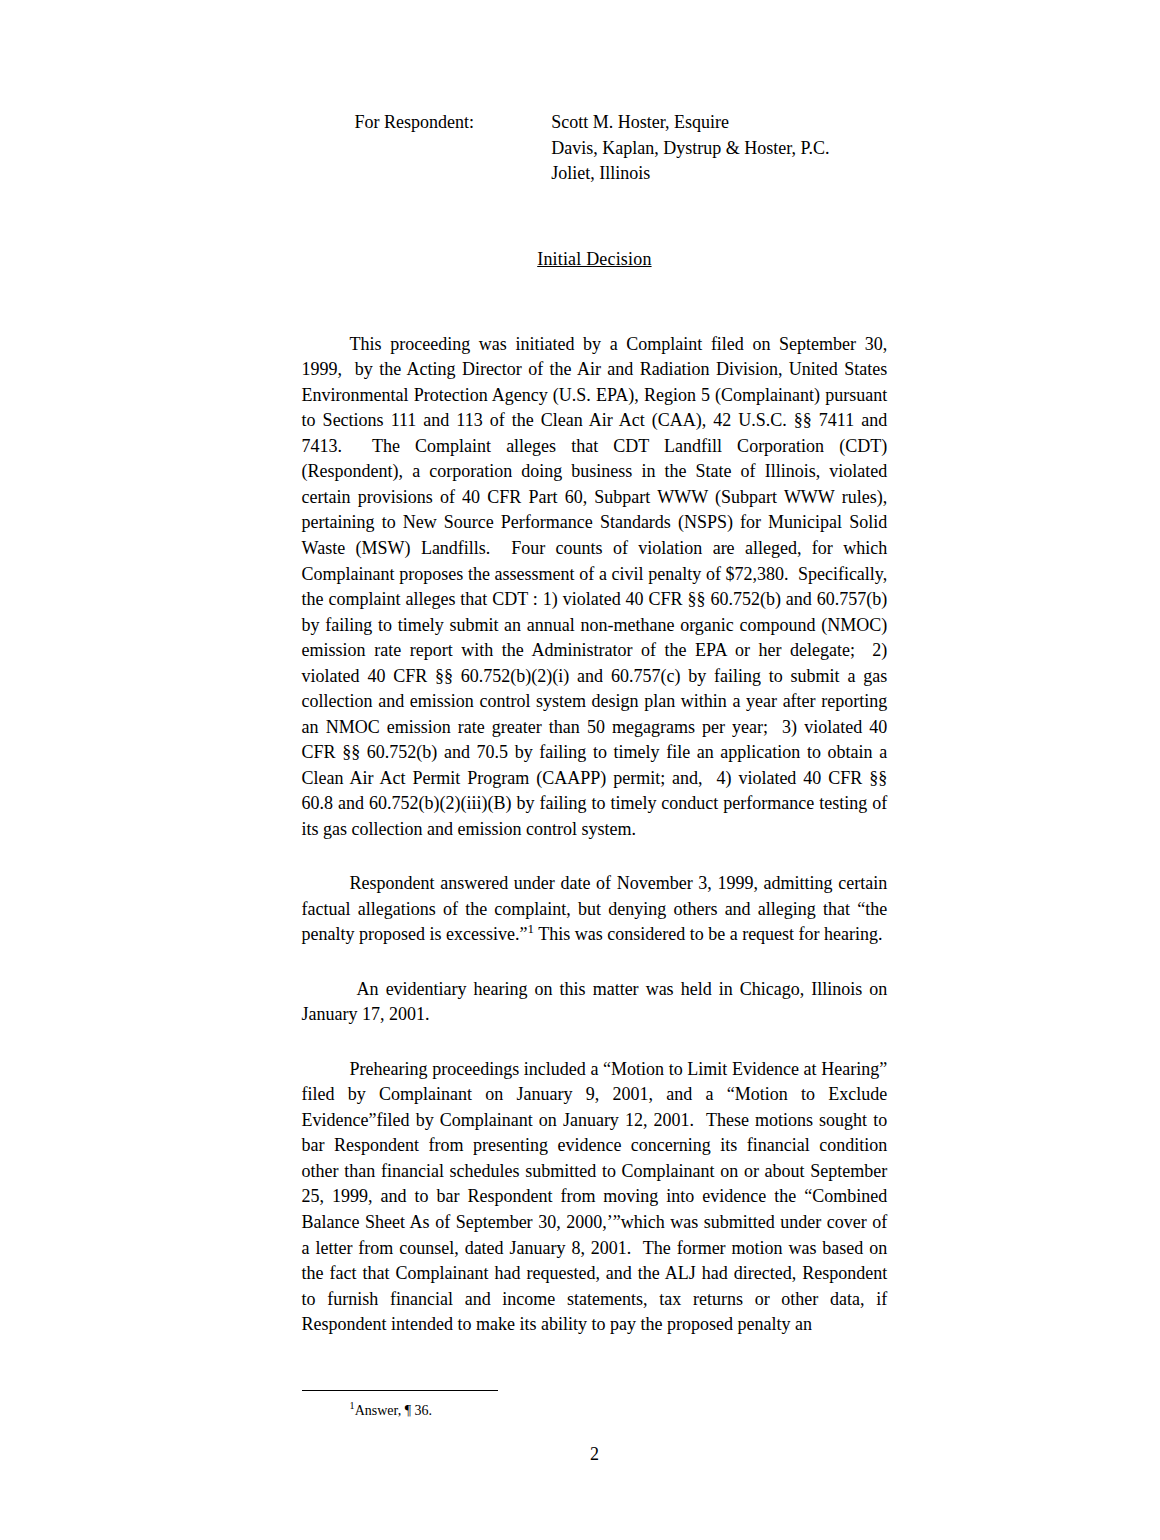For Respondent:
Scott M. Hoster, Esquire
Davis, Kaplan, Dystrup & Hoster, P.C.
Joliet, Illinois
Initial Decision
This proceeding was initiated by a Complaint filed on September 30, 1999, by the Acting Director of the Air and Radiation Division, United States Environmental Protection Agency (U.S. EPA), Region 5 (Complainant) pursuant to Sections 111 and 113 of the Clean Air Act (CAA), 42 U.S.C. §§ 7411 and 7413. The Complaint alleges that CDT Landfill Corporation (CDT) (Respondent), a corporation doing business in the State of Illinois, violated certain provisions of 40 CFR Part 60, Subpart WWW (Subpart WWW rules), pertaining to New Source Performance Standards (NSPS) for Municipal Solid Waste (MSW) Landfills. Four counts of violation are alleged, for which Complainant proposes the assessment of a civil penalty of $72,380. Specifically, the complaint alleges that CDT : 1) violated 40 CFR §§ 60.752(b) and 60.757(b) by failing to timely submit an annual non-methane organic compound (NMOC) emission rate report with the Administrator of the EPA or her delegate; 2) violated 40 CFR §§ 60.752(b)(2)(i) and 60.757(c) by failing to submit a gas collection and emission control system design plan within a year after reporting an NMOC emission rate greater than 50 megagrams per year; 3) violated 40 CFR §§ 60.752(b) and 70.5 by failing to timely file an application to obtain a Clean Air Act Permit Program (CAAPP) permit; and, 4) violated 40 CFR §§ 60.8 and 60.752(b)(2)(iii)(B) by failing to timely conduct performance testing of its gas collection and emission control system.
Respondent answered under date of November 3, 1999, admitting certain factual allegations of the complaint, but denying others and alleging that “the penalty proposed is excessive.”1 This was considered to be a request for hearing.
An evidentiary hearing on this matter was held in Chicago, Illinois on January 17, 2001.
Prehearing proceedings included a “Motion to Limit Evidence at Hearing” filed by Complainant on January 9, 2001, and a “Motion to Exclude Evidence”filed by Complainant on January 12, 2001. These motions sought to bar Respondent from presenting evidence concerning its financial condition other than financial schedules submitted to Complainant on or about September 25, 1999, and to bar Respondent from moving into evidence the “Combined Balance Sheet As of September 30, 2000,’”which was submitted under cover of a letter from counsel, dated January 8, 2001. The former motion was based on the fact that Complainant had requested, and the ALJ had directed, Respondent to furnish financial and income statements, tax returns or other data, if Respondent intended to make its ability to pay the proposed penalty an
1Answer, ¶ 36.
2